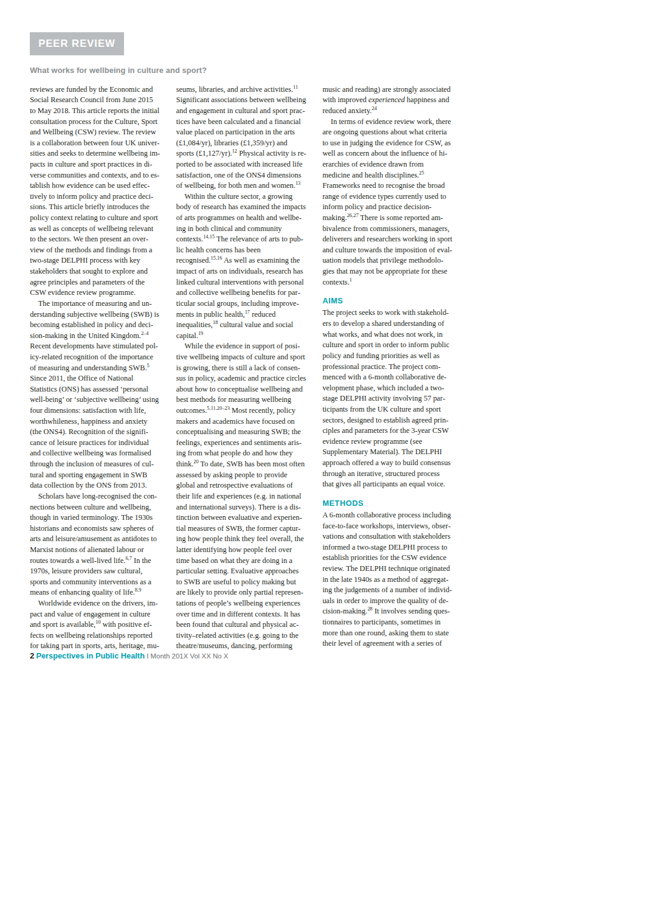PEER REVIEW
What works for wellbeing in culture and sport?
reviews are funded by the Economic and Social Research Council from June 2015 to May 2018. This article reports the initial consultation process for the Culture, Sport and Wellbeing (CSW) review. The review is a collaboration between four UK universities and seeks to determine wellbeing impacts in culture and sport practices in diverse communities and contexts, and to establish how evidence can be used effectively to inform policy and practice decisions. This article briefly introduces the policy context relating to culture and sport as well as concepts of wellbeing relevant to the sectors. We then present an overview of the methods and findings from a two-stage DELPHI process with key stakeholders that sought to explore and agree principles and parameters of the CSW evidence review programme.
The importance of measuring and understanding subjective wellbeing (SWB) is becoming established in policy and decision-making in the United Kingdom.2–4 Recent developments have stimulated policy-related recognition of the importance of measuring and understanding SWB.5 Since 2011, the Office of National Statistics (ONS) has assessed ‘personal well-being’ or ‘subjective wellbeing’ using four dimensions: satisfaction with life, worthwhileness, happiness and anxiety (the ONS4). Recognition of the significance of leisure practices for individual and collective wellbeing was formalised through the inclusion of measures of cultural and sporting engagement in SWB data collection by the ONS from 2013.
Scholars have long-recognised the connections between culture and wellbeing, though in varied terminology. The 1930s historians and economists saw spheres of arts and leisure/amusement as antidotes to Marxist notions of alienated labour or routes towards a well-lived life.6,7 In the 1970s, leisure providers saw cultural, sports and community interventions as a means of enhancing quality of life.8,9
Worldwide evidence on the drivers, impact and value of engagement in culture and sport is available,10 with positive effects on wellbeing relationships reported for taking part in sports, arts, heritage, museums, libraries, and archive activities.11 Significant associations between wellbeing and engagement in cultural and sport practices have been calculated and a financial value placed on participation in the arts (£1,084/yr), libraries (£1,359/yr) and sports (£1,127/yr).12 Physical activity is reported to be associated with increased life satisfaction, one of the ONS4 dimensions of wellbeing, for both men and women.13
Within the culture sector, a growing body of research has examined the impacts of arts programmes on health and wellbeing in both clinical and community contexts.14,15 The relevance of arts to public health concerns has been recognised.15,16 As well as examining the impact of arts on individuals, research has linked cultural interventions with personal and collective wellbeing benefits for particular social groups, including improvements in public health,17 reduced inequalities,18 cultural value and social capital.19
While the evidence in support of positive wellbeing impacts of culture and sport is growing, there is still a lack of consensus in policy, academic and practice circles about how to conceptualise wellbeing and best methods for measuring wellbeing outcomes.5,11,20–23 Most recently, policy makers and academics have focused on conceptualising and measuring SWB; the feelings, experiences and sentiments arising from what people do and how they think.20 To date, SWB has been most often assessed by asking people to provide global and retrospective evaluations of their life and experiences (e.g. in national and international surveys). There is a distinction between evaluative and experiential measures of SWB, the former capturing how people think they feel overall, the latter identifying how people feel over time based on what they are doing in a particular setting. Evaluative approaches to SWB are useful to policy making but are likely to provide only partial representations of people’s wellbeing experiences over time and in different contexts. It has been found that cultural and physical activity–related activities (e.g. going to the theatre/museums, dancing, performing music and reading) are strongly associated with improved experienced happiness and reduced anxiety.24
In terms of evidence review work, there are ongoing questions about what criteria to use in judging the evidence for CSW, as well as concern about the influence of hierarchies of evidence drawn from medicine and health disciplines.25 Frameworks need to recognise the broad range of evidence types currently used to inform policy and practice decision-making.26,27 There is some reported ambivalence from commissioners, managers, deliverers and researchers working in sport and culture towards the imposition of evaluation models that privilege methodologies that may not be appropriate for these contexts.1
AIMS
The project seeks to work with stakeholders to develop a shared understanding of what works, and what does not work, in culture and sport in order to inform public policy and funding priorities as well as professional practice. The project commenced with a 6-month collaborative development phase, which included a two-stage DELPHI activity involving 57 participants from the UK culture and sport sectors, designed to establish agreed principles and parameters for the 3-year CSW evidence review programme (see Supplementary Material). The DELPHI approach offered a way to build consensus through an iterative, structured process that gives all participants an equal voice.
METHODS
A 6-month collaborative process including face-to-face workshops, interviews, observations and consultation with stakeholders informed a two-stage DELPHI process to establish priorities for the CSW evidence review. The DELPHI technique originated in the late 1940s as a method of aggregating the judgements of a number of individuals in order to improve the quality of decision-making.28 It involves sending questionnaires to participants, sometimes in more than one round, asking them to state their level of agreement with a series of
2 Perspectives in Public Health I Month 201X Vol XX No X